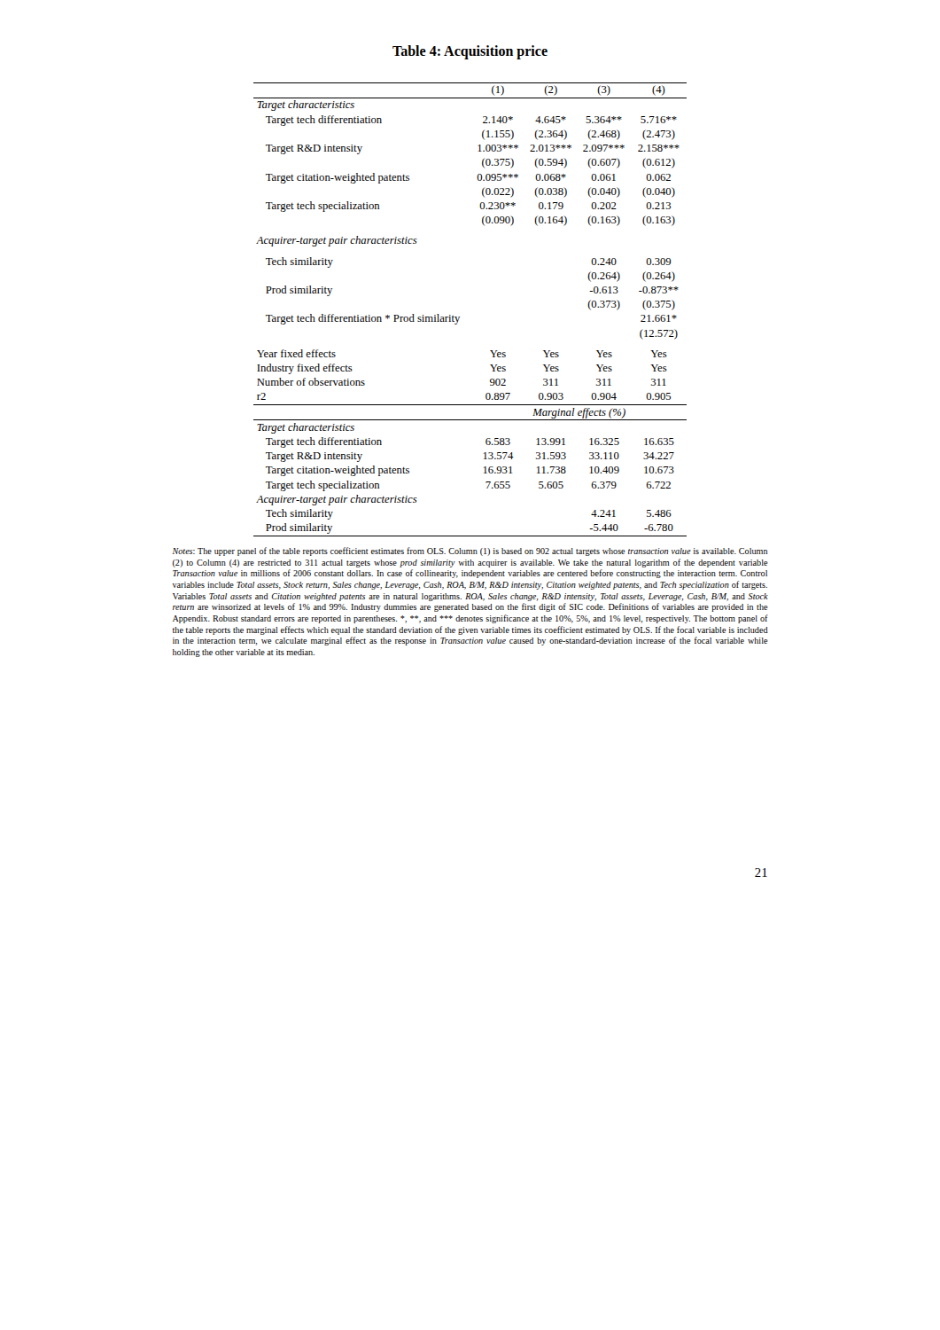Table 4: Acquisition price
| | (1) | (2) | (3) | (4) |
| Target characteristics | | | | |
| Target tech differentiation | 2.140* | 4.645* | 5.364** | 5.716** |
| | (1.155) | (2.364) | (2.468) | (2.473) |
| Target R&D intensity | 1.003*** | 2.013*** | 2.097*** | 2.158*** |
| | (0.375) | (0.594) | (0.607) | (0.612) |
| Target citation-weighted patents | 0.095*** | 0.068* | 0.061 | 0.062 |
| | (0.022) | (0.038) | (0.040) | (0.040) |
| Target tech specialization | 0.230** | 0.179 | 0.202 | 0.213 |
| | (0.090) | (0.164) | (0.163) | (0.163) |
| Acquirer-target pair characteristics | | | | |
| Tech similarity | | | 0.240 | 0.309 |
| | | | (0.264) | (0.264) |
| Prod similarity | | | -0.613 | -0.873** |
| | | | (0.373) | (0.375) |
| Target tech differentiation * Prod similarity | | | | 21.661* |
| | | | | (12.572) |
| Year fixed effects | Yes | Yes | Yes | Yes |
| Industry fixed effects | Yes | Yes | Yes | Yes |
| Number of observations | 902 | 311 | 311 | 311 |
| r2 | 0.897 | 0.903 | 0.904 | 0.905 |
| | Marginal effects (%) |
| Target characteristics | | | | |
| Target tech differentiation | 6.583 | 13.991 | 16.325 | 16.635 |
| Target R&D intensity | 13.574 | 31.593 | 33.110 | 34.227 |
| Target citation-weighted patents | 16.931 | 11.738 | 10.409 | 10.673 |
| Target tech specialization | 7.655 | 5.605 | 6.379 | 6.722 |
| Acquirer-target pair characteristics | | | | |
| Tech similarity | | | 4.241 | 5.486 |
| Prod similarity | | | -5.440 | -6.780 |
Notes: The upper panel of the table reports coefficient estimates from OLS. Column (1) is based on 902 actual targets whose transaction value is available. Column (2) to Column (4) are restricted to 311 actual targets whose prod similarity with acquirer is available. We take the natural logarithm of the dependent variable Transaction value in millions of 2006 constant dollars. In case of collinearity, independent variables are centered before constructing the interaction term. Control variables include Total assets, Stock return, Sales change, Leverage, Cash, ROA, B/M, R&D intensity, Citation weighted patents, and Tech specialization of targets. Variables Total assets and Citation weighted patents are in natural logarithms. ROA, Sales change, R&D intensity, Total assets, Leverage, Cash, B/M, and Stock return are winsorized at levels of 1% and 99%. Industry dummies are generated based on the first digit of SIC code. Definitions of variables are provided in the Appendix. Robust standard errors are reported in parentheses. *, **, and *** denotes significance at the 10%, 5%, and 1% level, respectively. The bottom panel of the table reports the marginal effects which equal the standard deviation of the given variable times its coefficient estimated by OLS. If the focal variable is included in the interaction term, we calculate marginal effect as the response in Transaction value caused by one-standard-deviation increase of the focal variable while holding the other variable at its median.
21